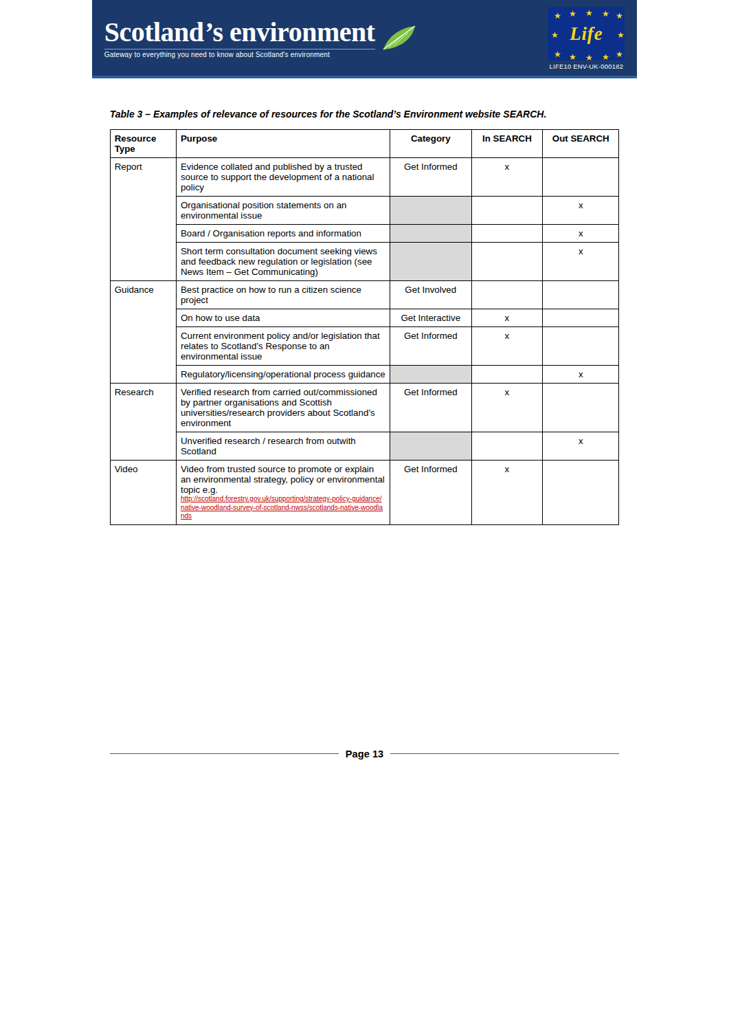Scotland’s environment Gateway to everything you need to know about Scotland's environment
★ ★ ★ ★ ★ ★ ★ ★ ★ ★ ★ ★
Life
LIFE10 ENV-UK-000182
Table 3 – Examples of relevance of resources for the Scotland’s Environment website SEARCH.
| Resource Type | Purpose | Category | In SEARCH | Out SEARCH |
| --- | --- | --- | --- | --- |
| Report | Evidence collated and published by a trusted source to support the development of a national policy | Get Informed | x | |
| Organisational position statements on an environmental issue | | | x |
| Board / Organisation reports and information | | | x |
| Short term consultation document seeking views and feedback new regulation or legislation (see News Item – Get Communicating) | | | x |
| Guidance | Best practice on how to run a citizen science project | Get Involved | | |
| On how to use data | Get Interactive | x | |
| Current environment policy and/or legislation that relates to Scotland’s Response to an environmental issue | Get Informed | x | |
| Regulatory/licensing/operational process guidance | | | x |
| Research | Verified research from carried out/commissioned by partner organisations and Scottish universities/research providers about Scotland’s environment | Get Informed | x | |
| Unverified research / research from outwith Scotland | | | x |
| Video | Video from trusted source to promote or explain an environmental strategy, policy or environmental topic e.g. http://scotland.forestry.gov.uk/supporting/strategy-policy-guidance/native-woodland-survey-of-scotland-nwss/scotlands-native-woodlands | Get Informed | x | |
Page 13